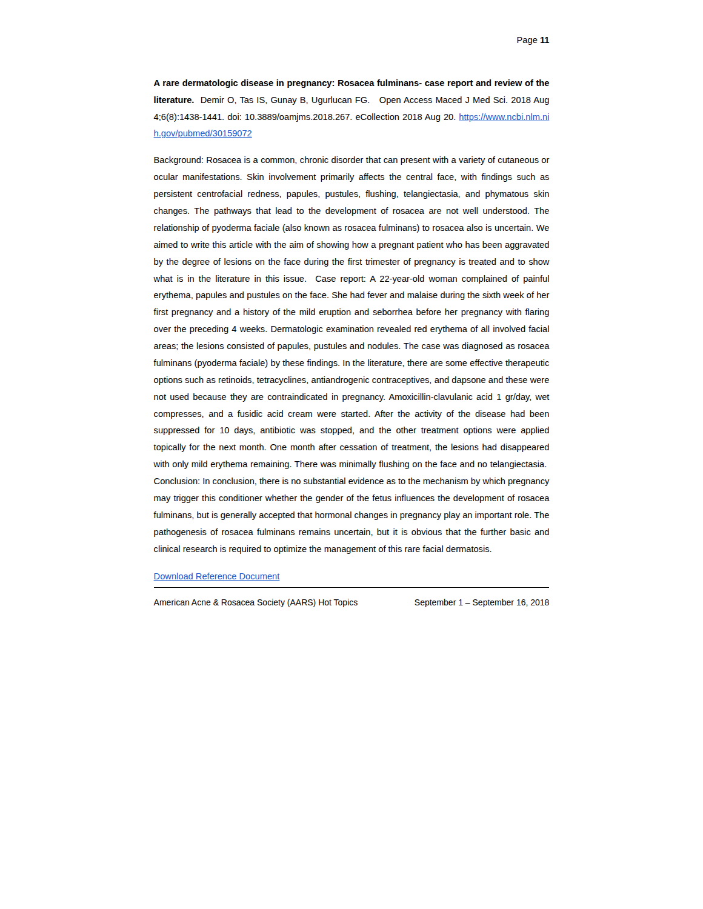Page 11
A rare dermatologic disease in pregnancy: Rosacea fulminans- case report and review of the literature. Demir O, Tas IS, Gunay B, Ugurlucan FG. Open Access Maced J Med Sci. 2018 Aug 4;6(8):1438-1441. doi: 10.3889/oamjms.2018.267. eCollection 2018 Aug 20. https://www.ncbi.nlm.nih.gov/pubmed/30159072
Background: Rosacea is a common, chronic disorder that can present with a variety of cutaneous or ocular manifestations. Skin involvement primarily affects the central face, with findings such as persistent centrofacial redness, papules, pustules, flushing, telangiectasia, and phymatous skin changes. The pathways that lead to the development of rosacea are not well understood. The relationship of pyoderma faciale (also known as rosacea fulminans) to rosacea also is uncertain. We aimed to write this article with the aim of showing how a pregnant patient who has been aggravated by the degree of lesions on the face during the first trimester of pregnancy is treated and to show what is in the literature in this issue. Case report: A 22-year-old woman complained of painful erythema, papules and pustules on the face. She had fever and malaise during the sixth week of her first pregnancy and a history of the mild eruption and seborrhea before her pregnancy with flaring over the preceding 4 weeks. Dermatologic examination revealed red erythema of all involved facial areas; the lesions consisted of papules, pustules and nodules. The case was diagnosed as rosacea fulminans (pyoderma faciale) by these findings. In the literature, there are some effective therapeutic options such as retinoids, tetracyclines, antiandrogenic contraceptives, and dapsone and these were not used because they are contraindicated in pregnancy. Amoxicillin-clavulanic acid 1 gr/day, wet compresses, and a fusidic acid cream were started. After the activity of the disease had been suppressed for 10 days, antibiotic was stopped, and the other treatment options were applied topically for the next month. One month after cessation of treatment, the lesions had disappeared with only mild erythema remaining. There was minimally flushing on the face and no telangiectasia. Conclusion: In conclusion, there is no substantial evidence as to the mechanism by which pregnancy may trigger this conditioner whether the gender of the fetus influences the development of rosacea fulminans, but is generally accepted that hormonal changes in pregnancy play an important role. The pathogenesis of rosacea fulminans remains uncertain, but it is obvious that the further basic and clinical research is required to optimize the management of this rare facial dermatosis.
Download Reference Document
American Acne & Rosacea Society (AARS) Hot Topics September 1 – September 16, 2018